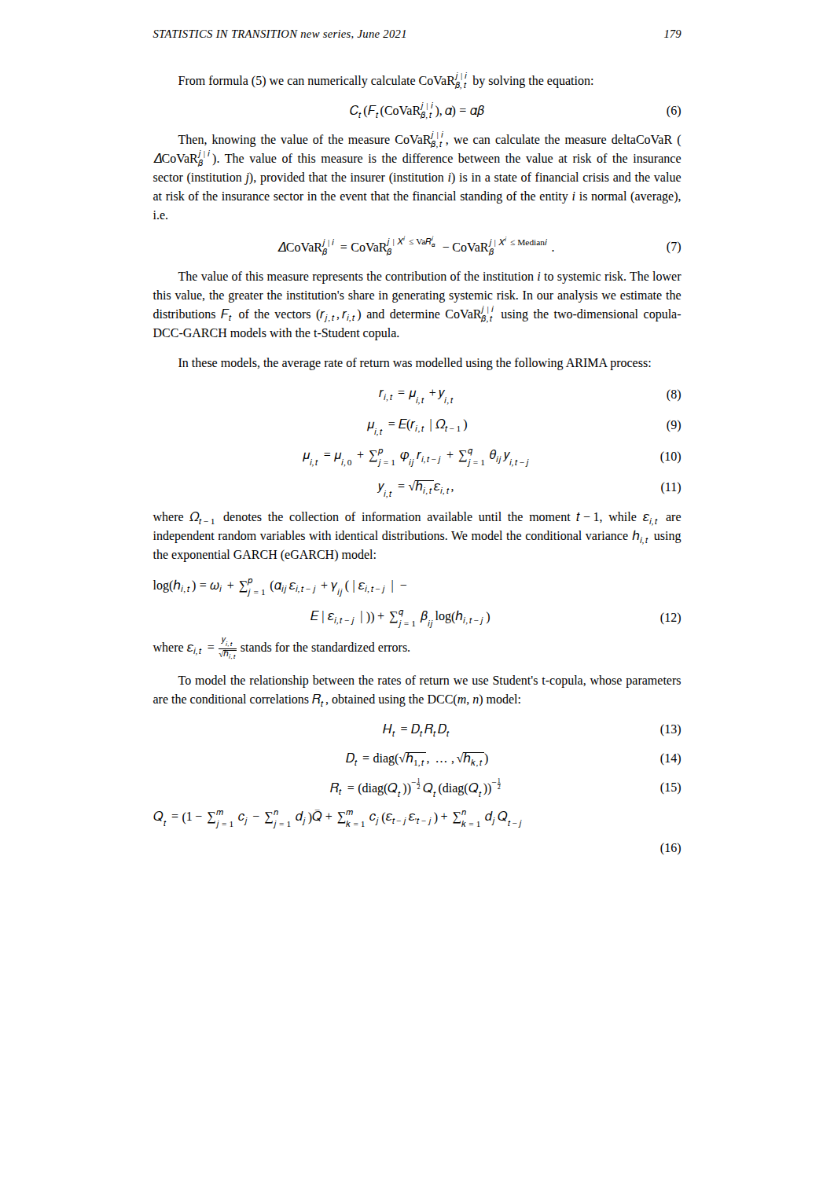STATISTICS IN TRANSITION new series, June 2021 179
From formula (5) we can numerically calculate CoVaRβ,tj|i by solving the equation:
Ct ( Ft (CoVaRβ,tj|i) ,α ) = αβ
(6)
Then, knowing the value of the measure CoVaRβ,tj|i, we can calculate the measure deltaCoVaR (ΔCoVaRβj|i). The value of this measure is the difference between the value at risk of the insurance sector (institution j), provided that the insurer (institution i) is in a state of financial crisis and the value at risk of the insurance sector in the event that the financial standing of the entity i is normal (average), i.e.
ΔCoVaRβj|i = CoVaRβj|Xi≤VaRαi − CoVaRβj|Xi≤Mediani .
(7)
The value of this measure represents the contribution of the institution i to systemic risk. The lower this value, the greater the institution's share in generating systemic risk. In our analysis we estimate the distributions Ft of the vectors (rj,t,ri,t) and determine CoVaRβ,tj|i using the two-dimensional copula-DCC-GARCH models with the t-Student copula.
In these models, the average rate of return was modelled using the following ARIMA process:
ri,t = μi,t + yi,t
(8)
μi,t = E(ri,t|Ωt−1)
(9)
μi,t = μi,0 + ∑j=1p φij ri,t−j + ∑j=1q θij yi,t−j
(10)
yi,t = hi,t εi,t ,
(11)
where Ωt−1 denotes the collection of information available until the moment t−1, while εi,t are independent random variables with identical distributions. We model the conditional variance hi,t using the exponential GARCH (eGARCH) model:
log(hi,t) = ωi + ∑j=1p ( αij εi,t−j + γij (|εi,t−j| −
E|εi,t−j|)) + ∑j=1q βij log(hi,t−j)
(12)
where εi,t=yi,thi,t stands for the standardized errors.
To model the relationship between the rates of return we use Student's t-copula, whose parameters are the conditional correlations Rt, obtained using the DCC(m, n) model:
Ht = Dt Rt Dt
(13)
Dt = diag( h1,t ,…, hk,t )
(14)
Rt = (diag(Qt))−12 Qt (diag(Qt))−12
(15)
Qt = (1 − ∑j=1mcj − ∑j=1ndj ) Q¯ + ∑k=1m cj (εt−jε′t−j) + ∑k=1n dj Qt−j
(16)